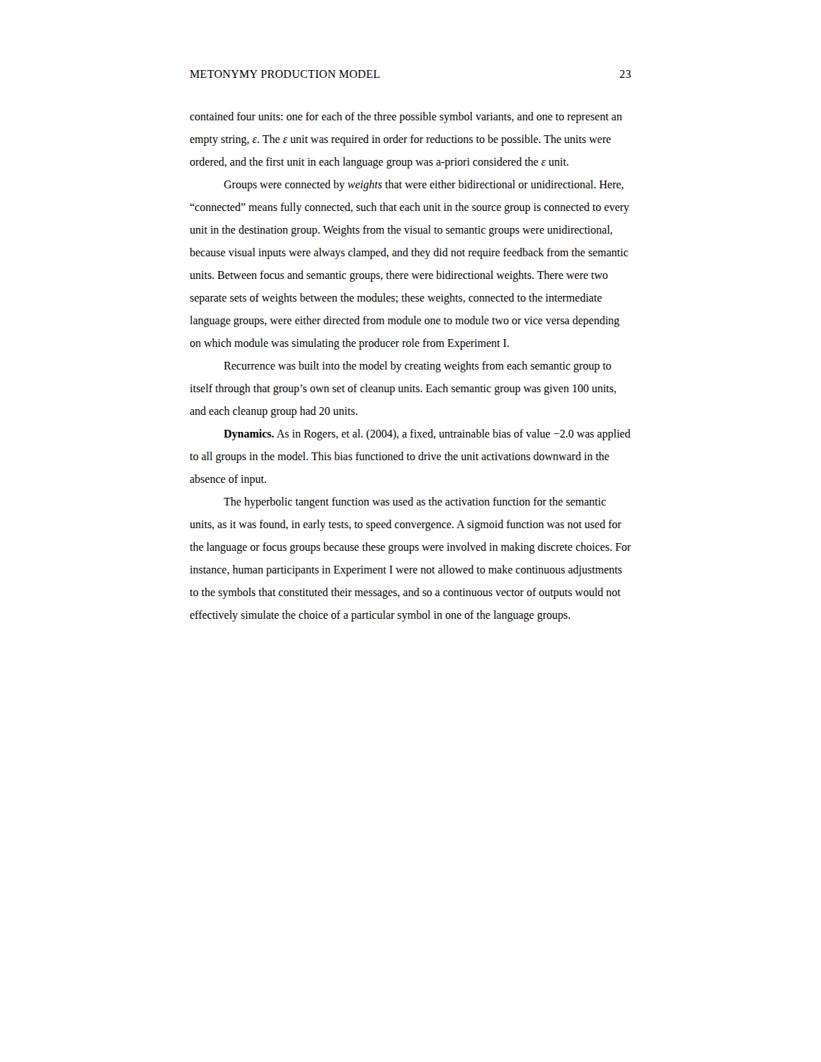Metonymy Production Model 23
contained four units: one for each of the three possible symbol variants, and one to represent an empty string, ε. The ε unit was required in order for reductions to be possible. The units were ordered, and the first unit in each language group was a-priori considered the ε unit.
Groups were connected by weights that were either bidirectional or unidirectional. Here, “connected” means fully connected, such that each unit in the source group is connected to every unit in the destination group. Weights from the visual to semantic groups were unidirectional, because visual inputs were always clamped, and they did not require feedback from the semantic units. Between focus and semantic groups, there were bidirectional weights. There were two separate sets of weights between the modules; these weights, connected to the intermediate language groups, were either directed from module one to module two or vice versa depending on which module was simulating the producer role from Experiment I.
Recurrence was built into the model by creating weights from each semantic group to itself through that group’s own set of cleanup units. Each semantic group was given 100 units, and each cleanup group had 20 units.
Dynamics. As in Rogers, et al. (2004), a fixed, untrainable bias of value −2.0 was applied to all groups in the model. This bias functioned to drive the unit activations downward in the absence of input.
The hyperbolic tangent function was used as the activation function for the semantic units, as it was found, in early tests, to speed convergence. A sigmoid function was not used for the language or focus groups because these groups were involved in making discrete choices. For instance, human participants in Experiment I were not allowed to make continuous adjustments to the symbols that constituted their messages, and so a continuous vector of outputs would not effectively simulate the choice of a particular symbol in one of the language groups.